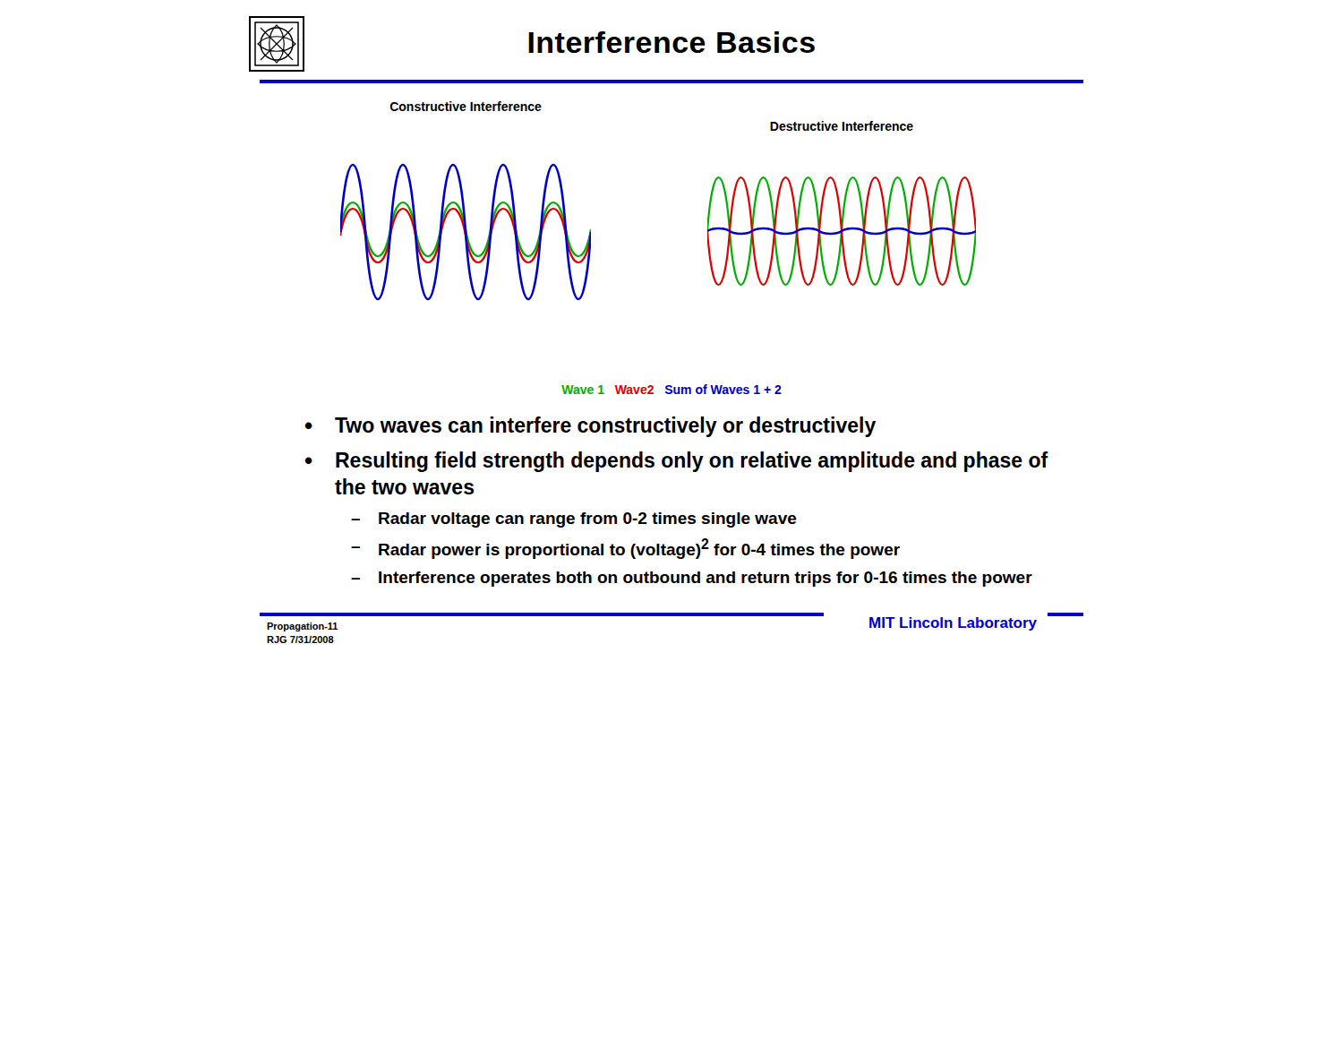Interference Basics
Constructive Interference
Destructive Interference
Wave 1 Wave2 Sum of Waves 1 + 2
Two waves can interfere constructively or destructively
Resulting field strength depends only on relative amplitude and phase of the two waves
Radar voltage can range from 0-2 times single wave
Radar power is proportional to (voltage)2 for 0-4 times the power
Interference operates both on outbound and return trips for 0-16 times the power
Propagation-11
RJG 7/31/2008
MIT Lincoln Laboratory